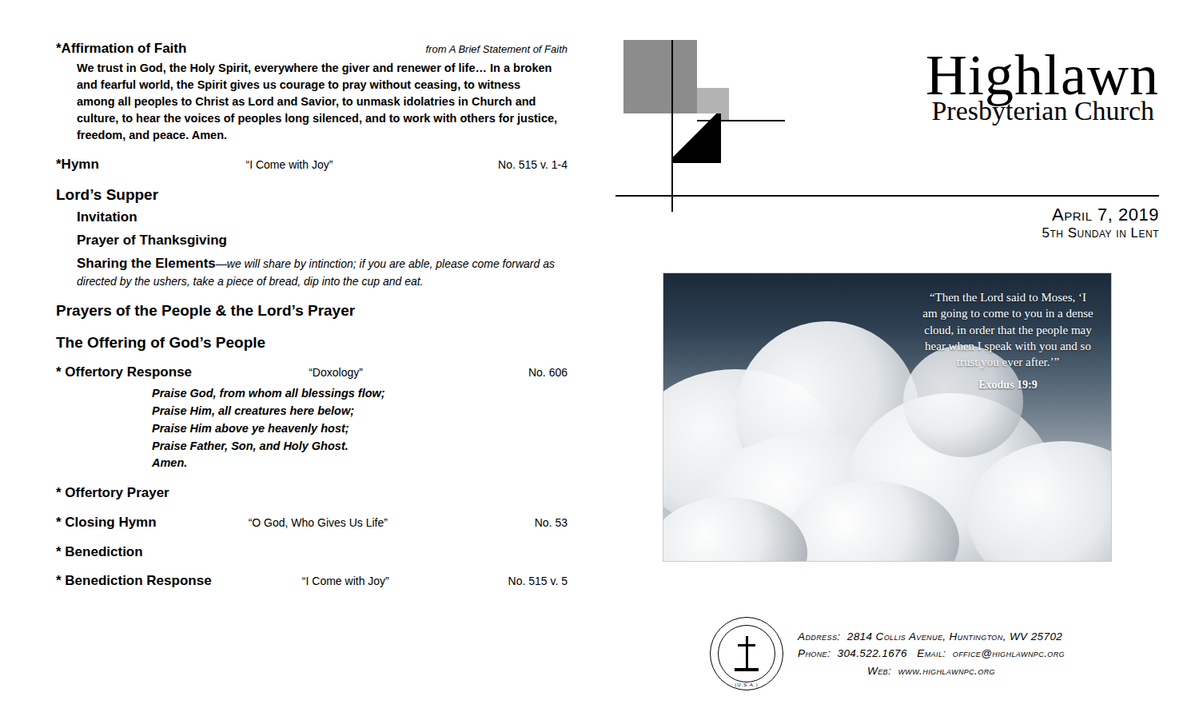*Affirmation of Faith from A Brief Statement of Faith
We trust in God, the Holy Spirit, everywhere the giver and renewer of life… In a broken and fearful world, the Spirit gives us courage to pray without ceasing, to witness among all peoples to Christ as Lord and Savior, to unmask idolatries in Church and culture, to hear the voices of peoples long silenced, and to work with others for justice, freedom, and peace. Amen.
*Hymn “I Come with Joy” No. 515 v. 1-4
Lord’s Supper
Invitation
Prayer of Thanksgiving
Sharing the Elements—we will share by intinction; if you are able, please come forward as directed by the ushers, take a piece of bread, dip into the cup and eat.
Prayers of the People & the Lord’s Prayer
The Offering of God’s People
* Offertory Response “Doxology” No. 606
Praise God, from whom all blessings flow;
Praise Him, all creatures here below;
Praise Him above ye heavenly host;
Praise Father, Son, and Holy Ghost.
Amen.
* Offertory Prayer
* Closing Hymn “O God, Who Gives Us Life” No. 53
* Benediction
* Benediction Response “I Come with Joy” No. 515 v. 5
Highlawn
Presbyterian Church
April 7, 2019
5th Sunday in Lent
“Then the Lord said to Moses, ‘I am going to come to you in a dense cloud, in order that the people may hear when I speak with you and so trust you ever after.’”
Exodus 19:9
(U.S.A.)
Address: 2814 Collis Avenue, Huntington, WV 25702
Phone: 304.522.1676 Email: office@highlawnpc.org
Web: www.highlawnpc.org